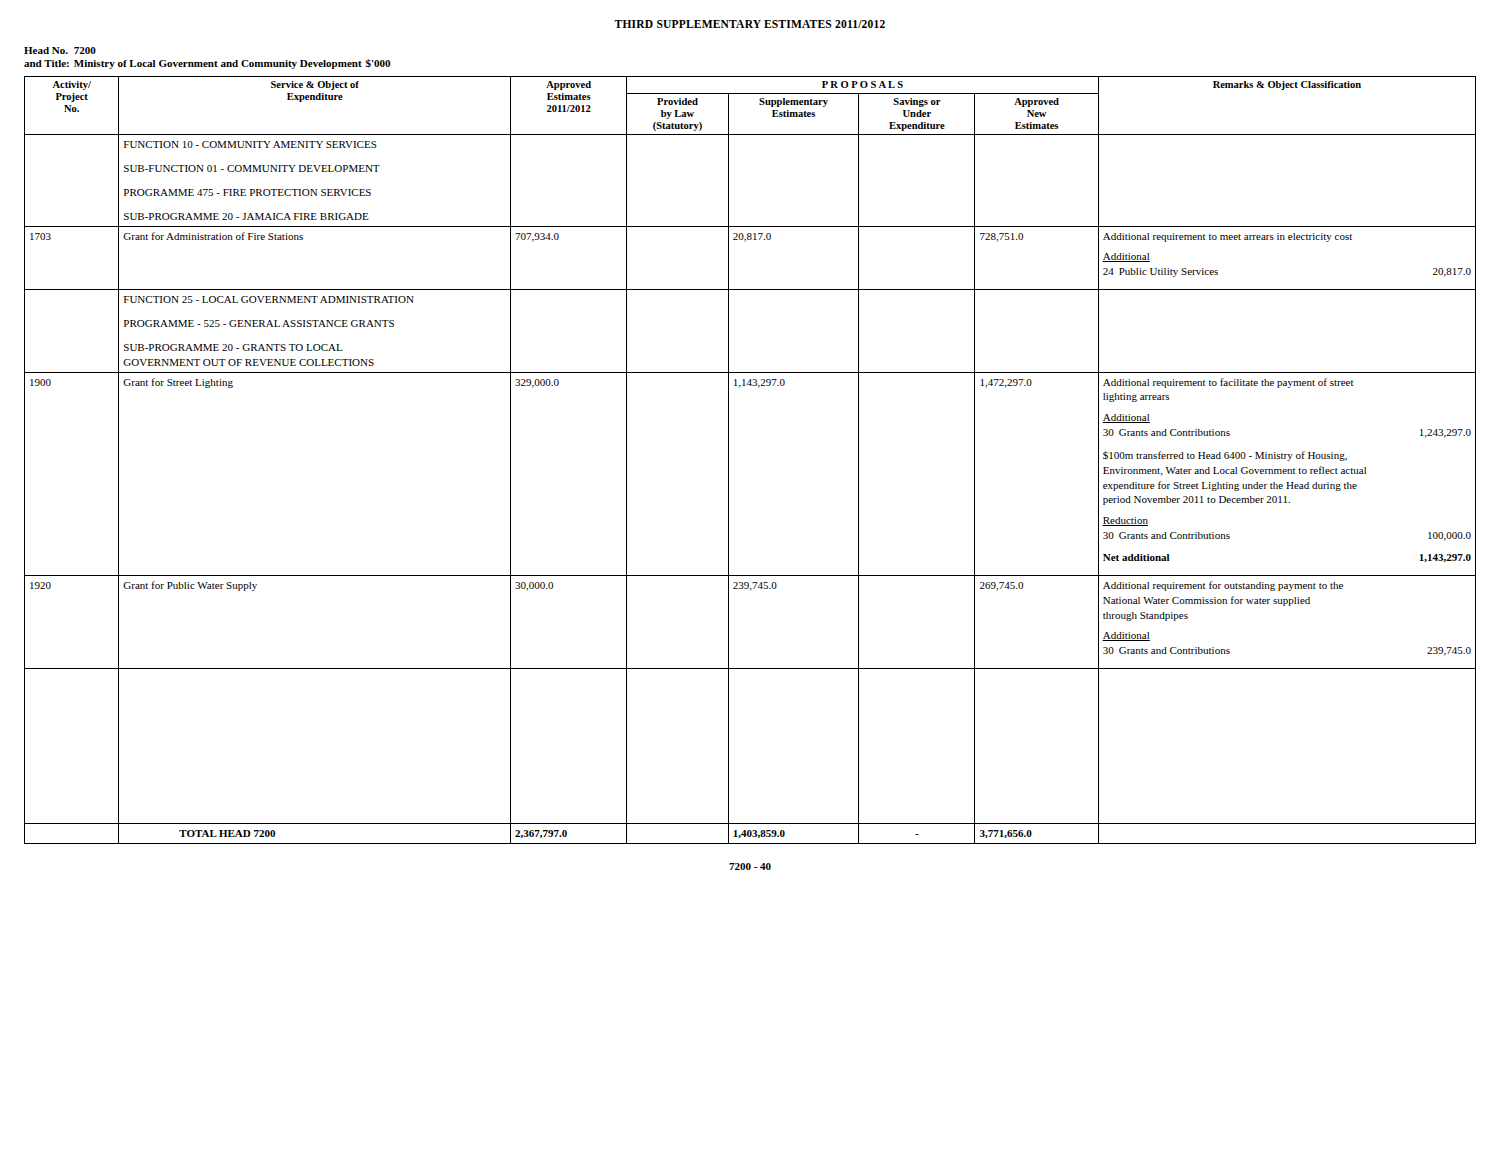THIRD SUPPLEMENTARY ESTIMATES 2011/2012
| Head No. | 7200 | |
| and Title: | Ministry of Local Government and Community Development | $'000 |
| Activity/ Project No. | Service & Object of Expenditure | Approved Estimates 2011/2012 | P R O P O S A L S | Remarks & Object Classification |
| --- | --- | --- | --- | --- |
| Provided by Law (Statutory) | Supplementary Estimates | Savings or Under Expenditure | Approved New Estimates |
| | FUNCTION 10 - COMMUNITY AMENITY SERVICES SUB-FUNCTION 01 - COMMUNITY DEVELOPMENT PROGRAMME 475 - FIRE PROTECTION SERVICES SUB-PROGRAMME 20 - JAMAICA FIRE BRIGADE | | | | | | |
| 1703 | Grant for Administration of Fire Stations | 707,934.0 | | 20,817.0 | | 728,751.0 | Additional requirement to meet arrears in electricity cost Additional 24 Public Utility Services 20,817.0 |
| | FUNCTION 25 - LOCAL GOVERNMENT ADMINISTRATION PROGRAMME - 525 - GENERAL ASSISTANCE GRANTS SUB-PROGRAMME 20 - GRANTS TO LOCAL GOVERNMENT OUT OF REVENUE COLLECTIONS | | | | | | |
| 1900 | Grant for Street Lighting | 329,000.0 | | 1,143,297.0 | | 1,472,297.0 | Additional requirement to facilitate the payment of street lighting arrears Additional 30 Grants and Contributions 1,243,297.0 $100m transferred to Head 6400 - Ministry of Housing, Environment, Water and Local Government to reflect actual expenditure for Street Lighting under the Head during the period November 2011 to December 2011. Reduction 30 Grants and Contributions 100,000.0 Net additional 1,143,297.0 |
| 1920 | Grant for Public Water Supply | 30,000.0 | | 239,745.0 | | 269,745.0 | Additional requirement for outstanding payment to the National Water Commission for water supplied through Standpipes Additional 30 Grants and Contributions 239,745.0 |
| | TOTAL HEAD 7200 | 2,367,797.0 | | 1,403,859.0 | - | 3,771,656.0 | |
7200 - 40